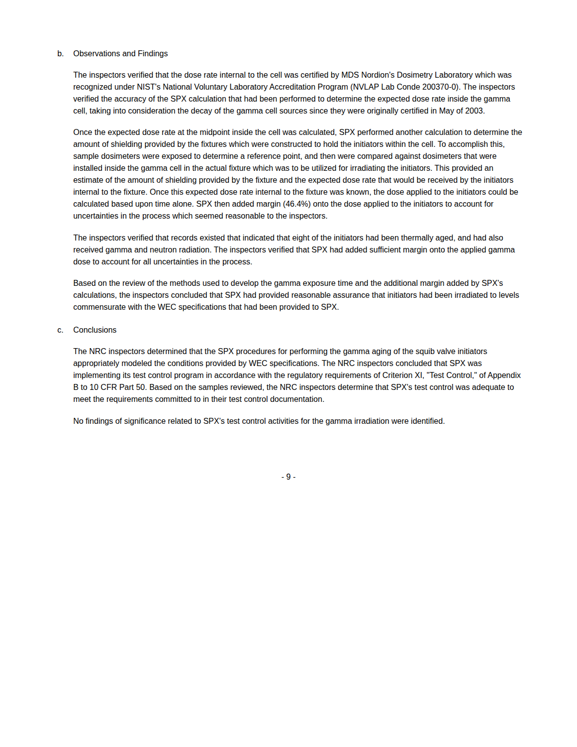b.
Observations and Findings
The inspectors verified that the dose rate internal to the cell was certified by MDS Nordion's Dosimetry Laboratory which was recognized under NIST's National Voluntary Laboratory Accreditation Program (NVLAP Lab Conde 200370-0). The inspectors verified the accuracy of the SPX calculation that had been performed to determine the expected dose rate inside the gamma cell, taking into consideration the decay of the gamma cell sources since they were originally certified in May of 2003.
Once the expected dose rate at the midpoint inside the cell was calculated, SPX performed another calculation to determine the amount of shielding provided by the fixtures which were constructed to hold the initiators within the cell. To accomplish this, sample dosimeters were exposed to determine a reference point, and then were compared against dosimeters that were installed inside the gamma cell in the actual fixture which was to be utilized for irradiating the initiators. This provided an estimate of the amount of shielding provided by the fixture and the expected dose rate that would be received by the initiators internal to the fixture. Once this expected dose rate internal to the fixture was known, the dose applied to the initiators could be calculated based upon time alone. SPX then added margin (46.4%) onto the dose applied to the initiators to account for uncertainties in the process which seemed reasonable to the inspectors.
The inspectors verified that records existed that indicated that eight of the initiators had been thermally aged, and had also received gamma and neutron radiation. The inspectors verified that SPX had added sufficient margin onto the applied gamma dose to account for all uncertainties in the process.
Based on the review of the methods used to develop the gamma exposure time and the additional margin added by SPX's calculations, the inspectors concluded that SPX had provided reasonable assurance that initiators had been irradiated to levels commensurate with the WEC specifications that had been provided to SPX.
c.
Conclusions
The NRC inspectors determined that the SPX procedures for performing the gamma aging of the squib valve initiators appropriately modeled the conditions provided by WEC specifications. The NRC inspectors concluded that SPX was implementing its test control program in accordance with the regulatory requirements of Criterion XI, "Test Control," of Appendix B to 10 CFR Part 50. Based on the samples reviewed, the NRC inspectors determine that SPX's test control was adequate to meet the requirements committed to in their test control documentation.
No findings of significance related to SPX's test control activities for the gamma irradiation were identified.
- 9 -